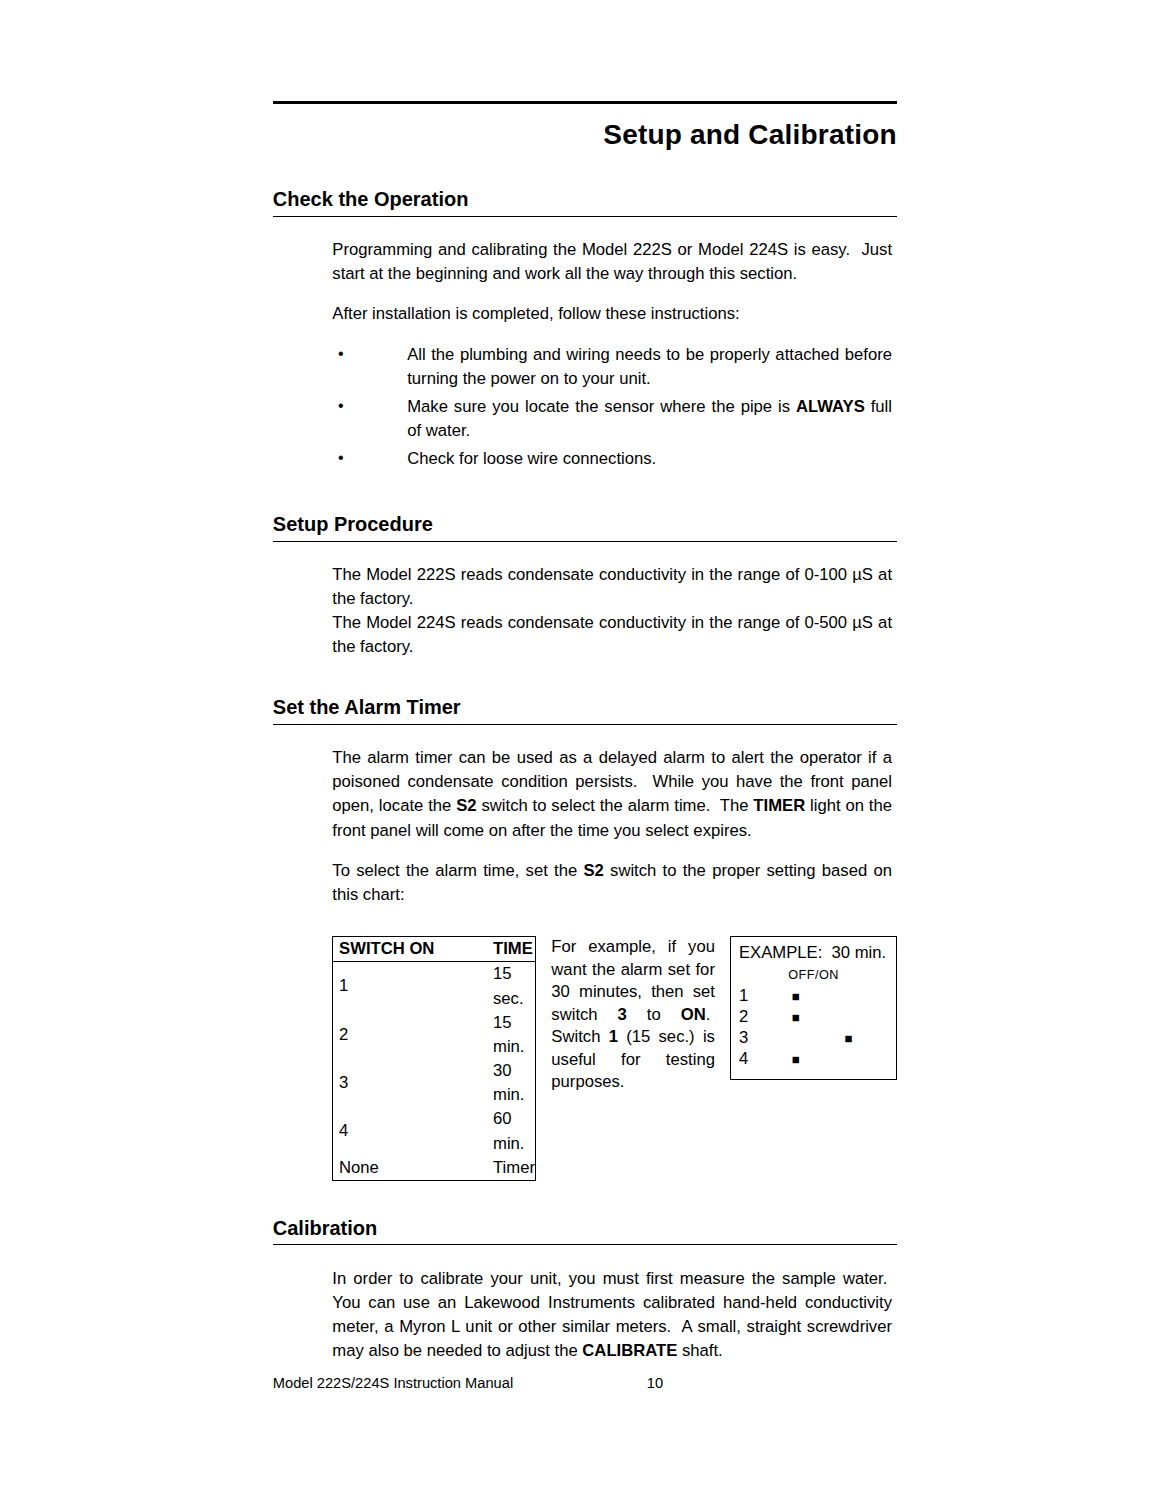Setup and Calibration
Check the Operation
Programming and calibrating the Model 222S or Model 224S is easy. Just start at the beginning and work all the way through this section.
After installation is completed, follow these instructions:
All the plumbing and wiring needs to be properly attached before turning the power on to your unit.
Make sure you locate the sensor where the pipe is ALWAYS full of water.
Check for loose wire connections.
Setup Procedure
The Model 222S reads condensate conductivity in the range of 0-100 µS at the factory.
The Model 224S reads condensate conductivity in the range of 0-500 µS at the factory.
Set the Alarm Timer
The alarm timer can be used as a delayed alarm to alert the operator if a poisoned condensate condition persists. While you have the front panel open, locate the S2 switch to select the alarm time. The TIMER light on the front panel will come on after the time you select expires.
To select the alarm time, set the S2 switch to the proper setting based on this chart:
| SWITCH ON | TIME |
| --- | --- |
| 1 | 15 sec. |
| 2 | 15 min. |
| 3 | 30 min. |
| 4 | 60 min. |
| None | Timer |
For example, if you want the alarm set for 30 minutes, then set switch 3 to ON. Switch 1 (15 sec.) is useful for testing purposes.
EXAMPLE: 30 min.
OFF/ON
| 1 | ■ | |
| 2 | ■ | |
| 3 | | ■ |
| 4 | ■ | |
Calibration
In order to calibrate your unit, you must first measure the sample water. You can use an Lakewood Instruments calibrated hand-held conductivity meter, a Myron L unit or other similar meters. A small, straight screwdriver may also be needed to adjust the CALIBRATE shaft.
Model 222S/224S Instruction Manual 10